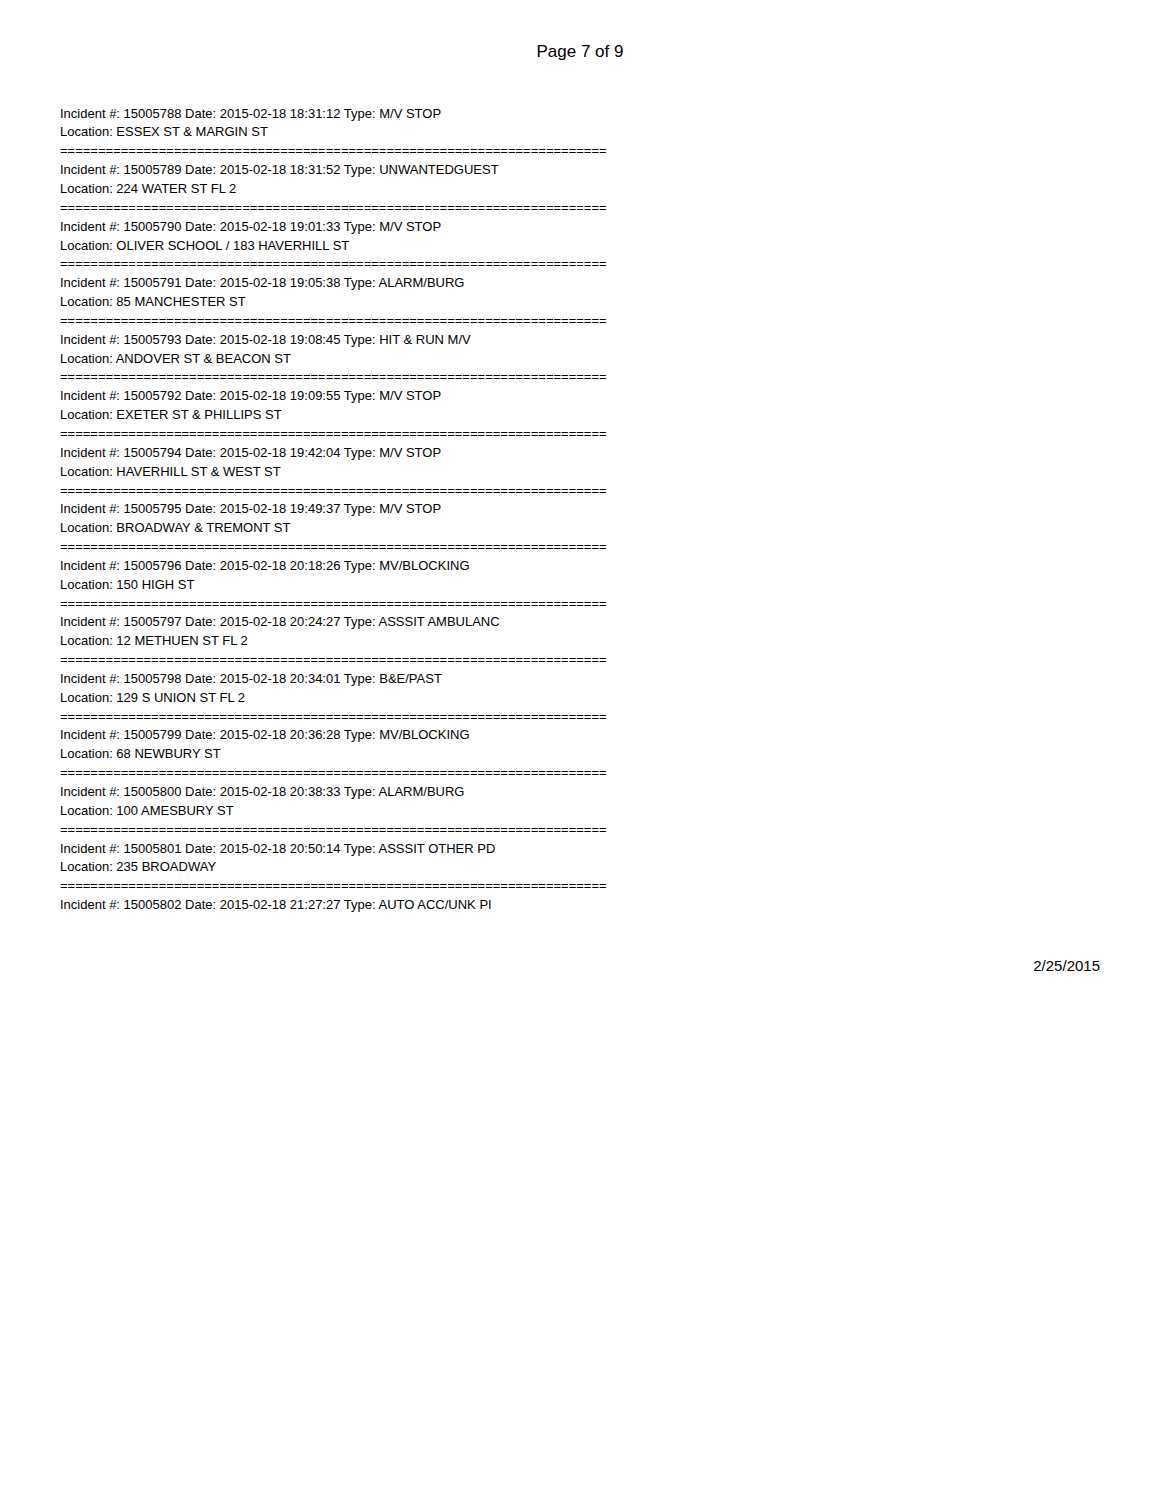Page 7 of 9
Incident #: 15005788 Date: 2015-02-18 18:31:12 Type: M/V STOP
Location: ESSEX ST & MARGIN ST
========================================================================
Incident #: 15005789 Date: 2015-02-18 18:31:52 Type: UNWANTEDGUEST
Location: 224 WATER ST FL 2
========================================================================
Incident #: 15005790 Date: 2015-02-18 19:01:33 Type: M/V STOP
Location: OLIVER SCHOOL / 183 HAVERHILL ST
========================================================================
Incident #: 15005791 Date: 2015-02-18 19:05:38 Type: ALARM/BURG
Location: 85 MANCHESTER ST
========================================================================
Incident #: 15005793 Date: 2015-02-18 19:08:45 Type: HIT & RUN M/V
Location: ANDOVER ST & BEACON ST
========================================================================
Incident #: 15005792 Date: 2015-02-18 19:09:55 Type: M/V STOP
Location: EXETER ST & PHILLIPS ST
========================================================================
Incident #: 15005794 Date: 2015-02-18 19:42:04 Type: M/V STOP
Location: HAVERHILL ST & WEST ST
========================================================================
Incident #: 15005795 Date: 2015-02-18 19:49:37 Type: M/V STOP
Location: BROADWAY & TREMONT ST
========================================================================
Incident #: 15005796 Date: 2015-02-18 20:18:26 Type: MV/BLOCKING
Location: 150 HIGH ST
========================================================================
Incident #: 15005797 Date: 2015-02-18 20:24:27 Type: ASSSIT AMBULANC
Location: 12 METHUEN ST FL 2
========================================================================
Incident #: 15005798 Date: 2015-02-18 20:34:01 Type: B&E/PAST
Location: 129 S UNION ST FL 2
========================================================================
Incident #: 15005799 Date: 2015-02-18 20:36:28 Type: MV/BLOCKING
Location: 68 NEWBURY ST
========================================================================
Incident #: 15005800 Date: 2015-02-18 20:38:33 Type: ALARM/BURG
Location: 100 AMESBURY ST
========================================================================
Incident #: 15005801 Date: 2015-02-18 20:50:14 Type: ASSSIT OTHER PD
Location: 235 BROADWAY
========================================================================
Incident #: 15005802 Date: 2015-02-18 21:27:27 Type: AUTO ACC/UNK PI
2/25/2015